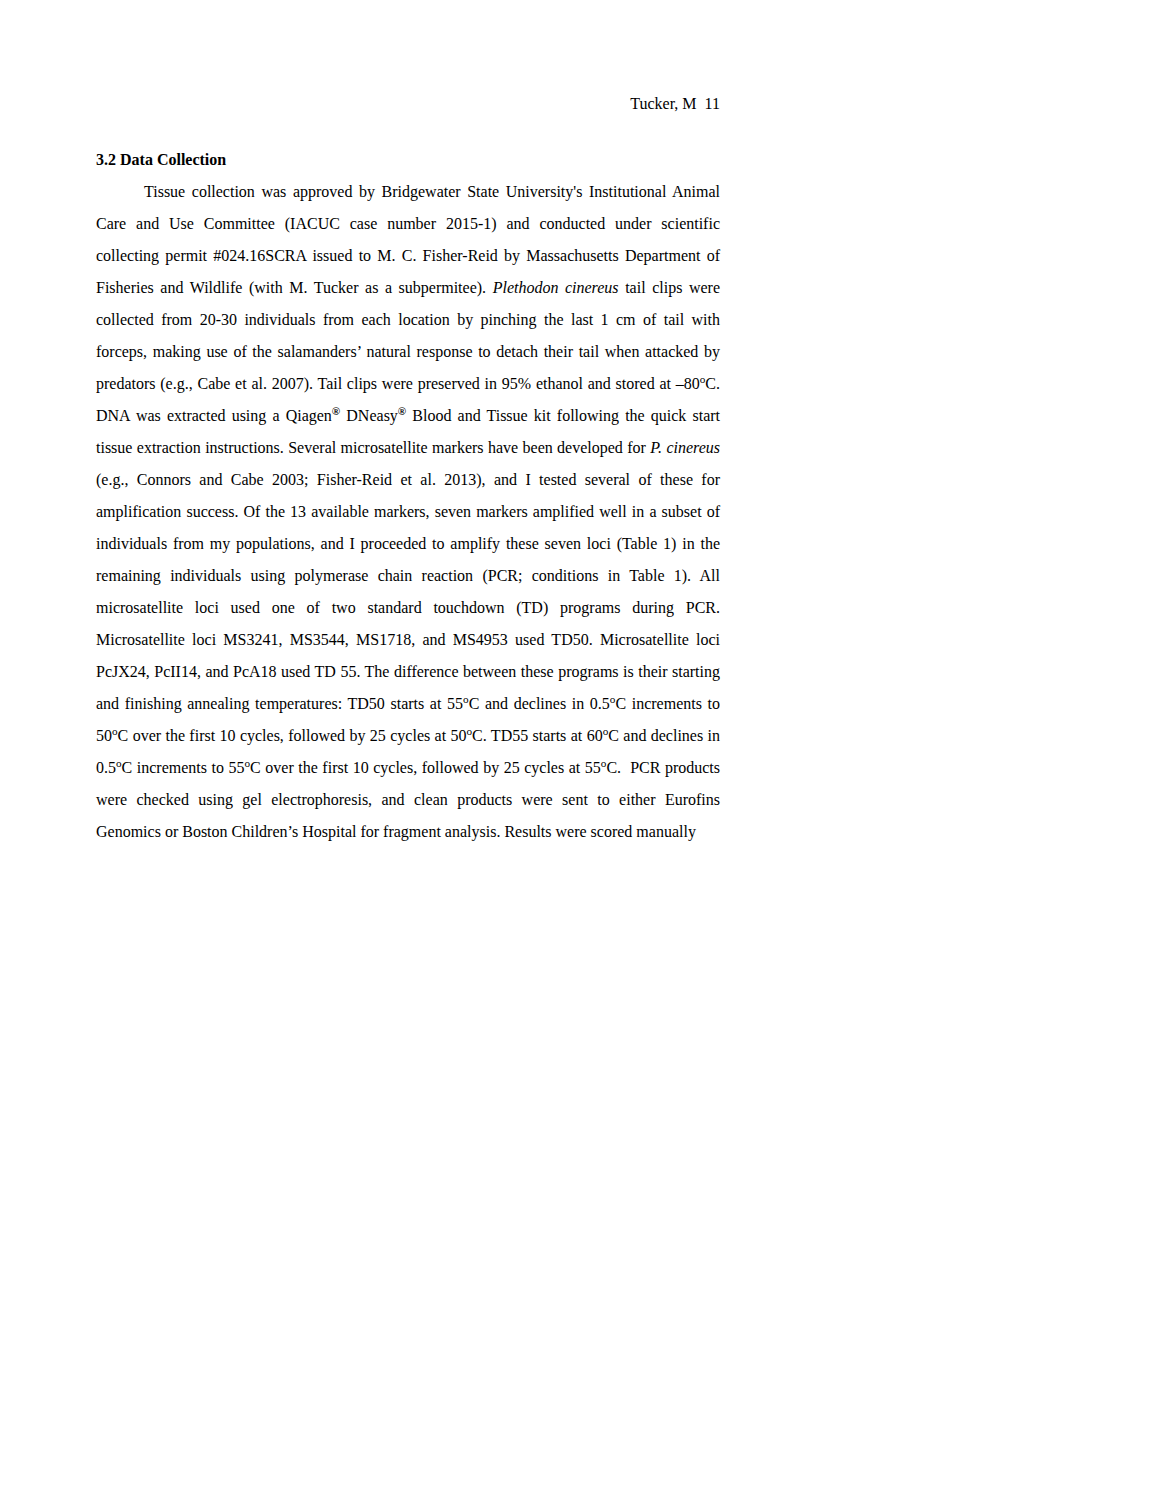Tucker, M 11
3.2 Data Collection
Tissue collection was approved by Bridgewater State University's Institutional Animal Care and Use Committee (IACUC case number 2015-1) and conducted under scientific collecting permit #024.16SCRA issued to M. C. Fisher-Reid by Massachusetts Department of Fisheries and Wildlife (with M. Tucker as a subpermitee). Plethodon cinereus tail clips were collected from 20-30 individuals from each location by pinching the last 1 cm of tail with forceps, making use of the salamanders’ natural response to detach their tail when attacked by predators (e.g., Cabe et al. 2007). Tail clips were preserved in 95% ethanol and stored at –80oC. DNA was extracted using a Qiagen® DNeasy® Blood and Tissue kit following the quick start tissue extraction instructions. Several microsatellite markers have been developed for P. cinereus (e.g., Connors and Cabe 2003; Fisher-Reid et al. 2013), and I tested several of these for amplification success. Of the 13 available markers, seven markers amplified well in a subset of individuals from my populations, and I proceeded to amplify these seven loci (Table 1) in the remaining individuals using polymerase chain reaction (PCR; conditions in Table 1). All microsatellite loci used one of two standard touchdown (TD) programs during PCR. Microsatellite loci MS3241, MS3544, MS1718, and MS4953 used TD50. Microsatellite loci PcJX24, PcII14, and PcA18 used TD 55. The difference between these programs is their starting and finishing annealing temperatures: TD50 starts at 55oC and declines in 0.5oC increments to 50oC over the first 10 cycles, followed by 25 cycles at 50oC. TD55 starts at 60oC and declines in 0.5oC increments to 55oC over the first 10 cycles, followed by 25 cycles at 55oC. PCR products were checked using gel electrophoresis, and clean products were sent to either Eurofins Genomics or Boston Children’s Hospital for fragment analysis. Results were scored manually